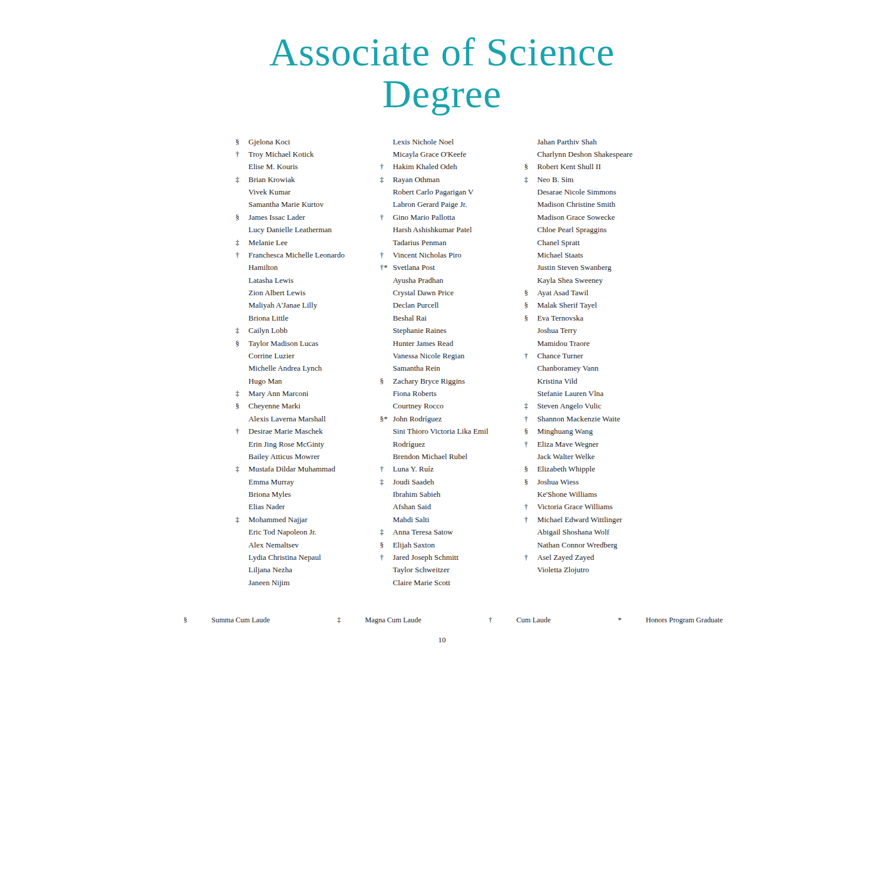Associate of Science Degree
§Gjelona Koci
†Troy Michael Kotick
Elise M. Kouris
‡Brian Krowiak
Vivek Kumar
Samantha Marie Kurtov
§James Issac Lader
Lucy Danielle Leatherman
‡Melanie Lee
†Franchesca Michelle Leonardo Hamilton
Latasha Lewis
Zion Albert Lewis
Maliyah A'Janae Lilly
Briona Little
‡Cailyn Lobb
§Taylor Madison Lucas
Corrine Luzier
Michelle Andrea Lynch
Hugo Man
‡Mary Ann Marconi
§Cheyenne Marki
Alexis Laverna Marshall
†Desirae Marie Maschek
Erin Jing Rose McGinty
Bailey Atticus Mowrer
‡Mustafa Dildar Muhammad
Emma Murray
Briona Myles
Elias Nader
‡Mohammed Najjar
Eric Tod Napoleon Jr.
Alex Nemaltsev
Lydia Christina Nepaul
Liljana Nezha
Janeen Nijim
Lexis Nichole Noel
Micayla Grace O'Keefe
†Hakim Khaled Odeh
‡Rayan Othman
Robert Carlo Pagarigan V
Labron Gerard Paige Jr.
†Gino Mario Pallotta
Harsh Ashishkumar Patel
Tadarius Penman
†Vincent Nicholas Piro
†*Svetlana Post
Ayusha Pradhan
Crystal Dawn Price
Declan Purcell
Beshal Rai
Stephanie Raines
Hunter James Read
Vanessa Nicole Regian
Samantha Rein
§Zachary Bryce Riggins
Fiona Roberts
Courtney Rocco
§*John Rodríguez
Sini Thioro Victoria Lika Emil Rodríguez
Brendon Michael Rubel
†Luna Y. Ruíz
‡Joudi Saadeh
Ibrahim Sabieh
Afshan Said
Mahdi Salti
‡Anna Teresa Satow
§Elijah Saxton
†Jared Joseph Schmitt
Taylor Schweitzer
Claire Marie Scott
Jahan Parthiv Shah
Charlynn Deshon Shakespeare
§Robert Kent Shull II
‡Neo B. Sim
Desarae Nicole Simmons
Madison Christine Smith
Madison Grace Sowecke
Chloe Pearl Spraggins
Chanel Spratt
Michael Staats
Justin Steven Swanberg
Kayla Shea Sweeney
§Ayat Asad Tawil
§Malak Sherif Tayel
§Eva Ternovska
Joshua Terry
Mamidou Traore
†Chance Turner
Chanboramey Vann
Kristina Vild
Stefanie Lauren Vlna
‡Steven Angelo Vulic
†Shannon Mackenzie Waite
§Minghuang Wang
†Eliza Mave Wegner
Jack Walter Welke
§Elizabeth Whipple
§Joshua Wiess
Ke'Shone Williams
†Victoria Grace Williams
†Michael Edward Wittlinger
Abigail Shoshana Wolf
Nathan Connor Wredberg
†Asel Zayed Zayed
Violetta Zlojutro
§ Summa Cum Laude ‡ Magna Cum Laude † Cum Laude * Honors Program Graduate
10